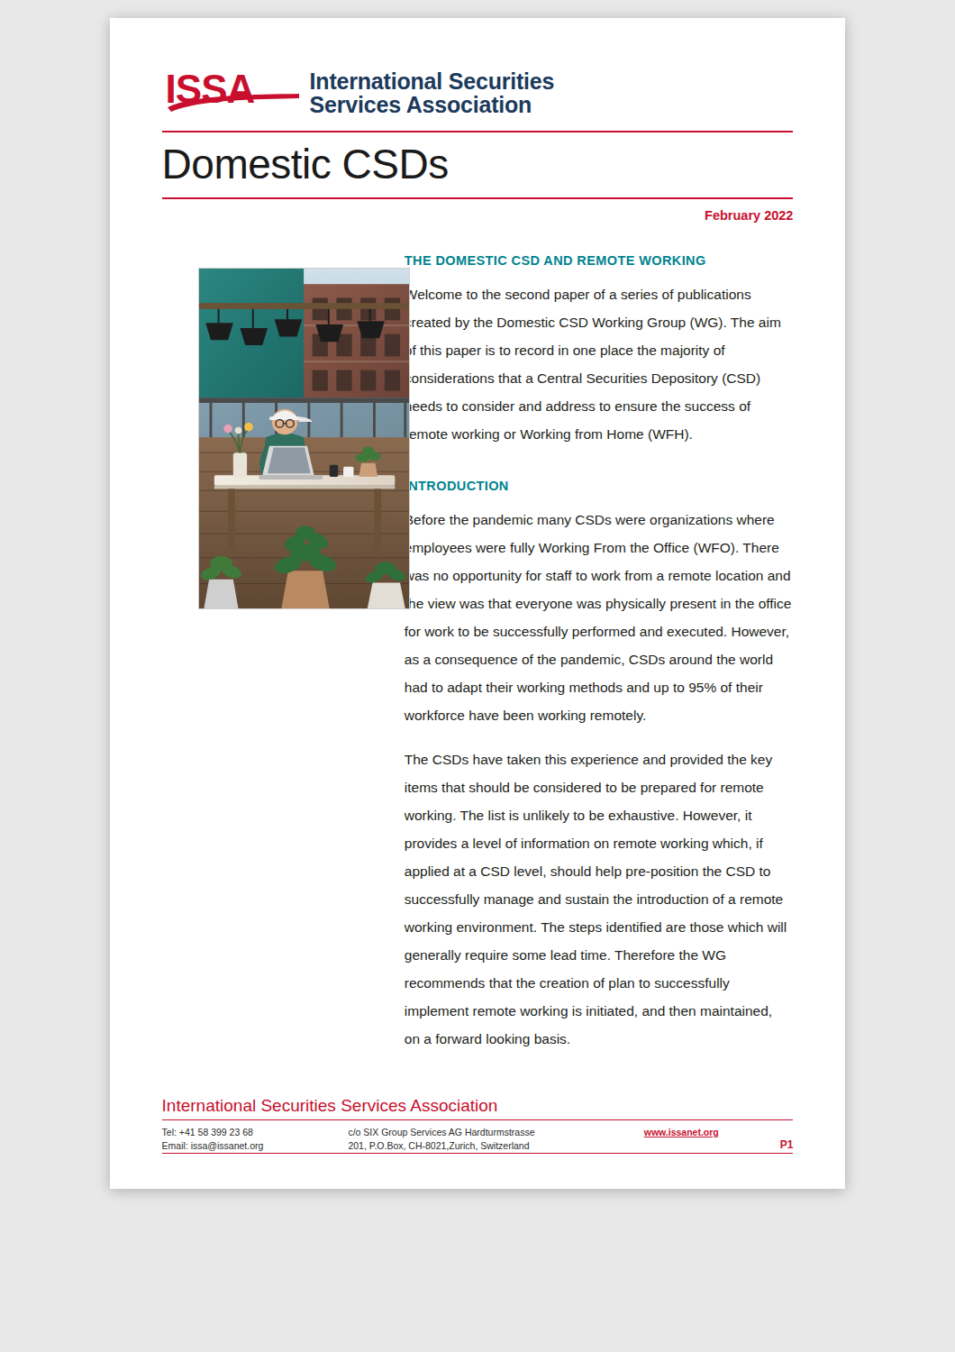ISSA
International Securities Services Association
Domestic CSDs
February 2022
The Domestic CSD and Remote Working
Welcome to the second paper of a series of publications created by the Domestic CSD Working Group (WG). The aim of this paper is to record in one place the majority of considerations that a Central Securities Depository (CSD) needs to consider and address to ensure the success of remote working or Working from Home (WFH).
Introduction
Before the pandemic many CSDs were organizations where employees were fully Working From the Office (WFO). There was no opportunity for staff to work from a remote location and the view was that everyone was physically present in the office for work to be successfully performed and executed. However, as a consequence of the pandemic, CSDs around the world had to adapt their working methods and up to 95% of their workforce have been working remotely.
The CSDs have taken this experience and provided the key items that should be considered to be prepared for remote working. The list is unlikely to be exhaustive. However, it provides a level of information on remote working which, if applied at a CSD level, should help pre-position the CSD to successfully manage and sustain the introduction of a remote working environment. The steps identified are those which will generally require some lead time. Therefore the WG recommends that the creation of plan to successfully implement remote working is initiated, and then maintained, on a forward looking basis.
International Securities Services Association
Tel: +41 58 399 23 68
Email: issa@issanet.org
c/o SIX Group Services AG Hardturmstrasse
201, P.O.Box, CH-8021,Zurich, Switzerland
www.issanet.org
P1